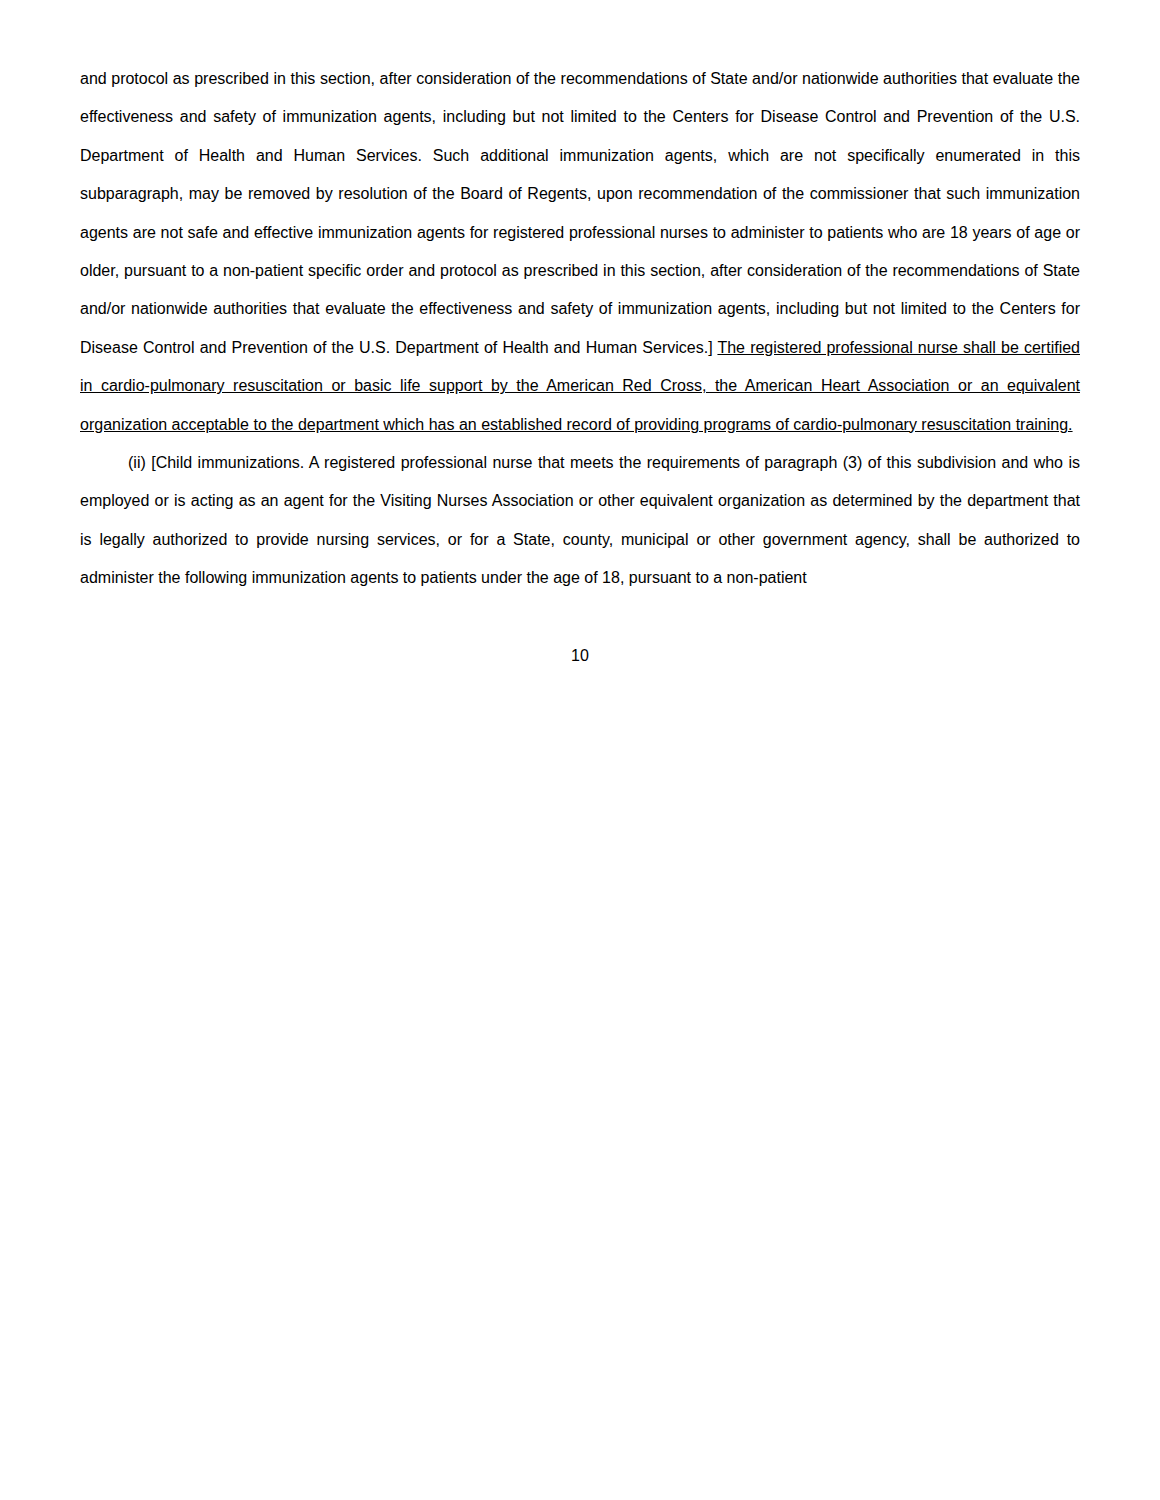and protocol as prescribed in this section, after consideration of the recommendations of State and/or nationwide authorities that evaluate the effectiveness and safety of immunization agents, including but not limited to the Centers for Disease Control and Prevention of the U.S. Department of Health and Human Services. Such additional immunization agents, which are not specifically enumerated in this subparagraph, may be removed by resolution of the Board of Regents, upon recommendation of the commissioner that such immunization agents are not safe and effective immunization agents for registered professional nurses to administer to patients who are 18 years of age or older, pursuant to a non-patient specific order and protocol as prescribed in this section, after consideration of the recommendations of State and/or nationwide authorities that evaluate the effectiveness and safety of immunization agents, including but not limited to the Centers for Disease Control and Prevention of the U.S. Department of Health and Human Services.] The registered professional nurse shall be certified in cardio-pulmonary resuscitation or basic life support by the American Red Cross, the American Heart Association or an equivalent organization acceptable to the department which has an established record of providing programs of cardio-pulmonary resuscitation training.
(ii) [Child immunizations. A registered professional nurse that meets the requirements of paragraph (3) of this subdivision and who is employed or is acting as an agent for the Visiting Nurses Association or other equivalent organization as determined by the department that is legally authorized to provide nursing services, or for a State, county, municipal or other government agency, shall be authorized to administer the following immunization agents to patients under the age of 18, pursuant to a non-patient
10